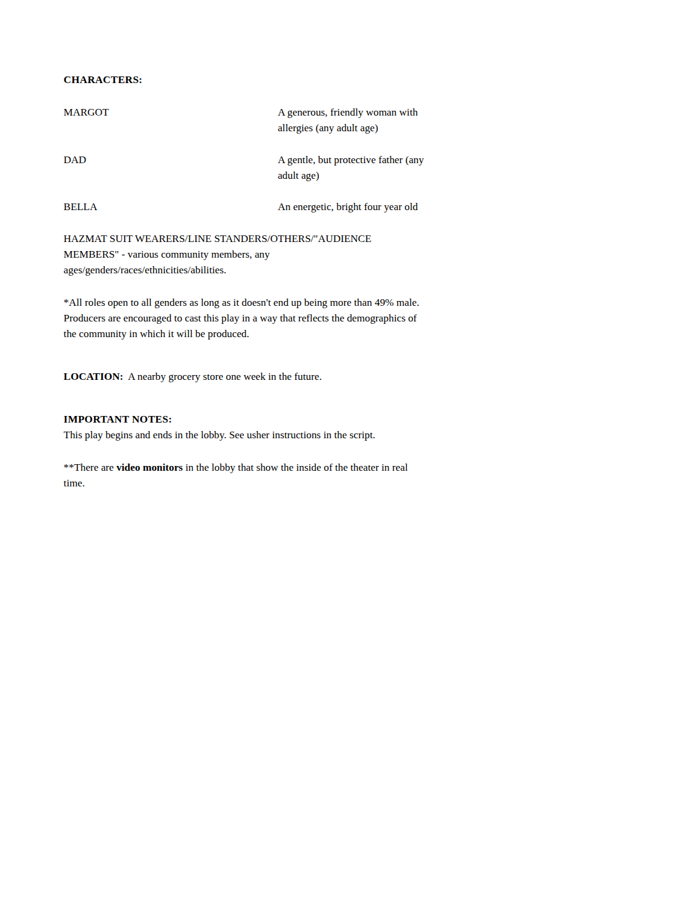CHARACTERS:
MARGOT
A generous, friendly woman with allergies (any adult age)
DAD
A gentle, but protective father (any adult age)
BELLA
An energetic, bright four year old
HAZMAT SUIT WEARERS/LINE STANDERS/OTHERS/"AUDIENCE MEMBERS" - various community members, any ages/genders/races/ethnicities/abilities.
*All roles open to all genders as long as it doesn't end up being more than 49% male. Producers are encouraged to cast this play in a way that reflects the demographics of the community in which it will be produced.
LOCATION: A nearby grocery store one week in the future.
IMPORTANT NOTES:
This play begins and ends in the lobby. See usher instructions in the script.
**There are video monitors in the lobby that show the inside of the theater in real time.